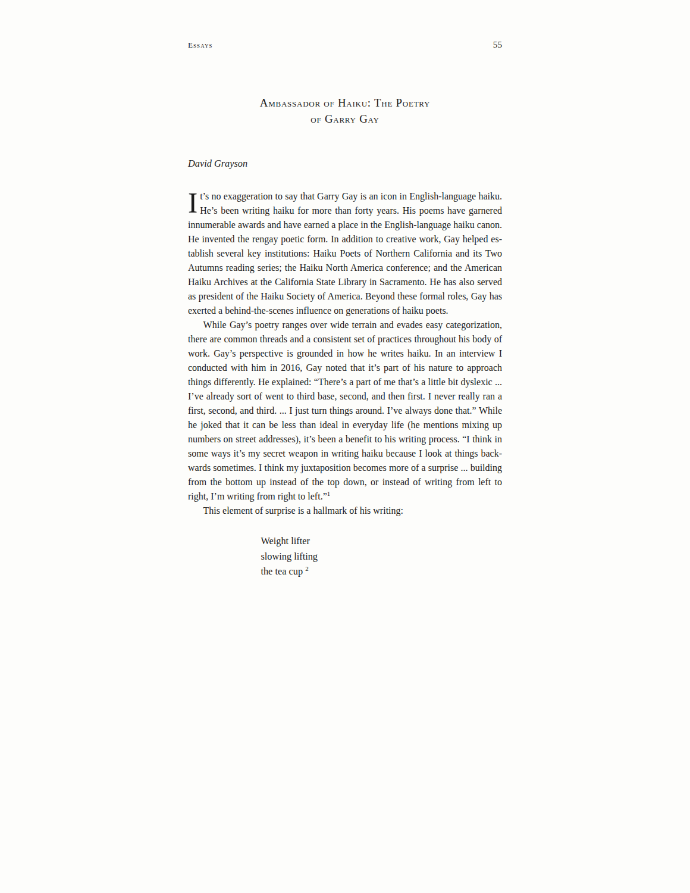Essays 55
Ambassador of Haiku: The Poetry
of Garry Gay
David Grayson
It’s no exaggeration to say that Garry Gay is an icon in English-language haiku. He’s been writing haiku for more than forty years. His poems have garnered innumerable awards and have earned a place in the English-language haiku canon. He invented the rengay poetic form. In addition to creative work, Gay helped establish several key institutions: Haiku Poets of Northern California and its Two Autumns reading series; the Haiku North America conference; and the American Haiku Archives at the California State Library in Sacramento. He has also served as president of the Haiku Society of America. Beyond these formal roles, Gay has exerted a behind-the-scenes influence on generations of haiku poets.
While Gay’s poetry ranges over wide terrain and evades easy categorization, there are common threads and a consistent set of practices throughout his body of work. Gay’s perspective is grounded in how he writes haiku. In an interview I conducted with him in 2016, Gay noted that it’s part of his nature to approach things differently. He explained: “There’s a part of me that’s a little bit dyslexic ... I’ve already sort of went to third base, second, and then first. I never really ran a first, second, and third. ... I just turn things around. I’ve always done that.” While he joked that it can be less than ideal in everyday life (he mentions mixing up numbers on street addresses), it’s been a benefit to his writing process. “I think in some ways it’s my secret weapon in writing haiku because I look at things backwards sometimes. I think my juxtaposition becomes more of a surprise ... building from the bottom up instead of the top down, or instead of writing from left to right, I’m writing from right to left.”1
This element of surprise is a hallmark of his writing:
Weight lifter
slowing lifting
the tea cup 2